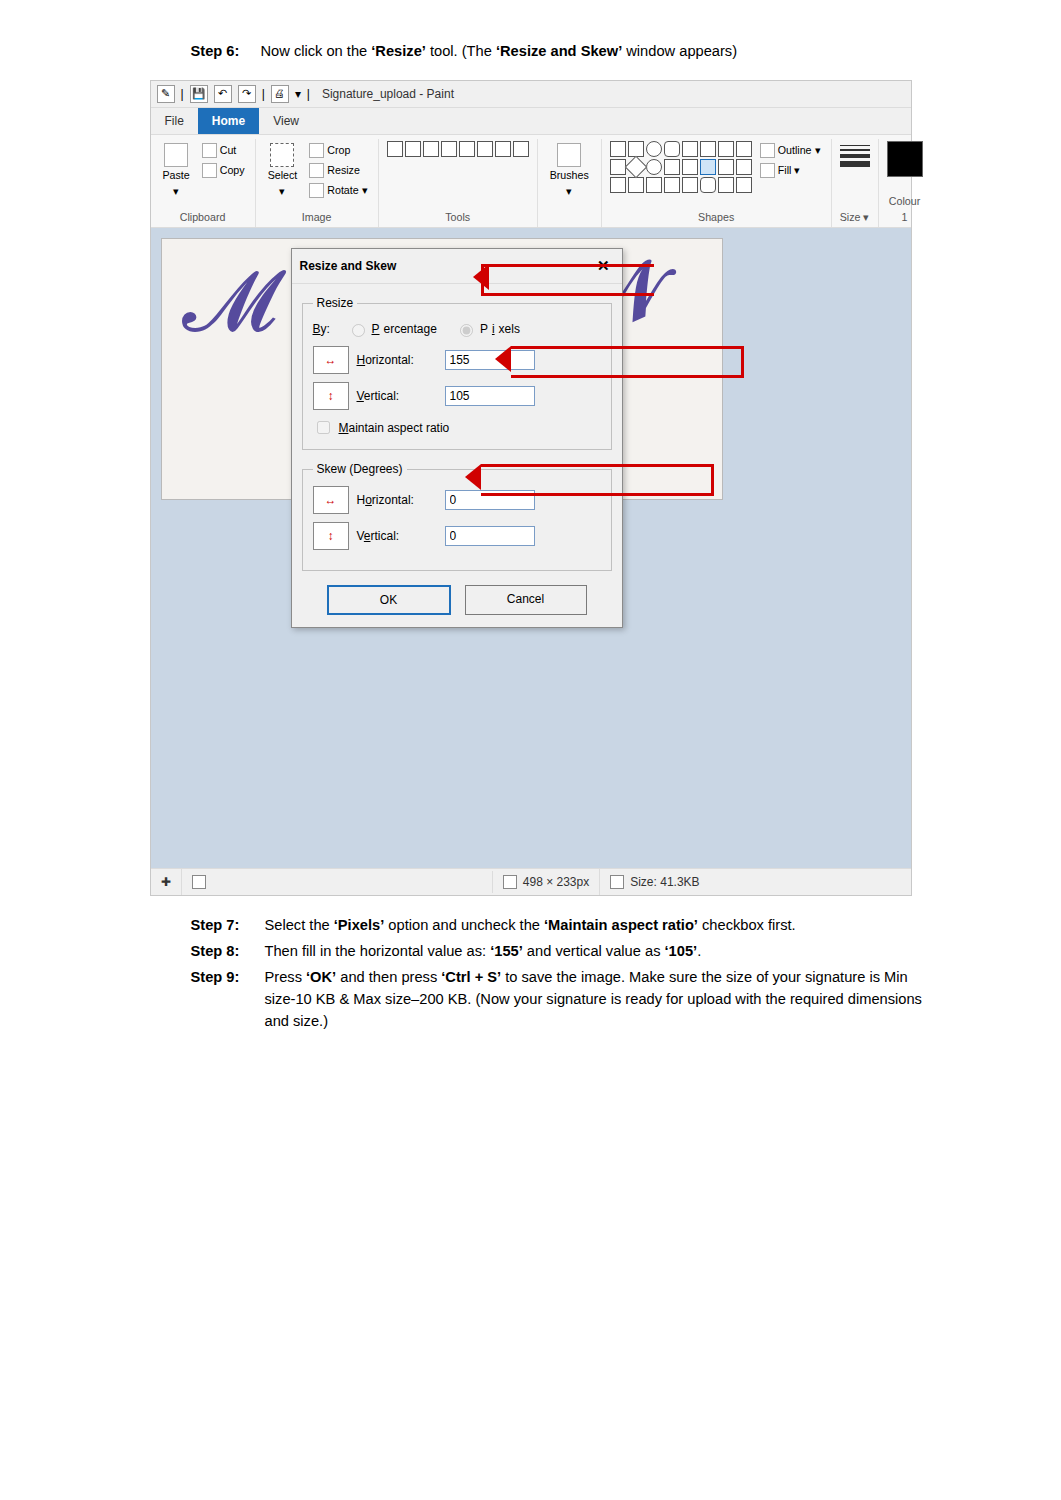Step 6:
Now click on the ‘Resize’ tool. (The ‘Resize and Skew’ window appears)
✎ | 💾 ↶ ↷ | 🖨 ▾ | Signature_upload - Paint
File
Home
View
Paste ▾
Cut
Copy
Clipboard
Select ▾
Crop
Resize
Rotate ▾
Image
Tools
Brushes ▾
Outline ▾
Fill ▾
Shapes
Size ▾
Colour
1
𝓜 𝓝
Resize and Skew ✕
Resize
By:
Percentage Pixels
↔ Horizontal:
↕ Vertical:
Maintain aspect ratio
Skew (Degrees)
↔ Horizontal:
↕ Vertical:
OK
Cancel
✚
498 × 233px
Size: 41.3KB
Step 7:
Select the ‘Pixels’ option and uncheck the ‘Maintain aspect ratio’ checkbox first.
Step 8:
Then fill in the horizontal value as: ‘155’ and vertical value as ‘105’.
Step 9:
Press ‘OK’ and then press ‘Ctrl + S’ to save the image. Make sure the size of your signature is Min size-10 KB & Max size–200 KB. (Now your signature is ready for upload with the required dimensions and size.)